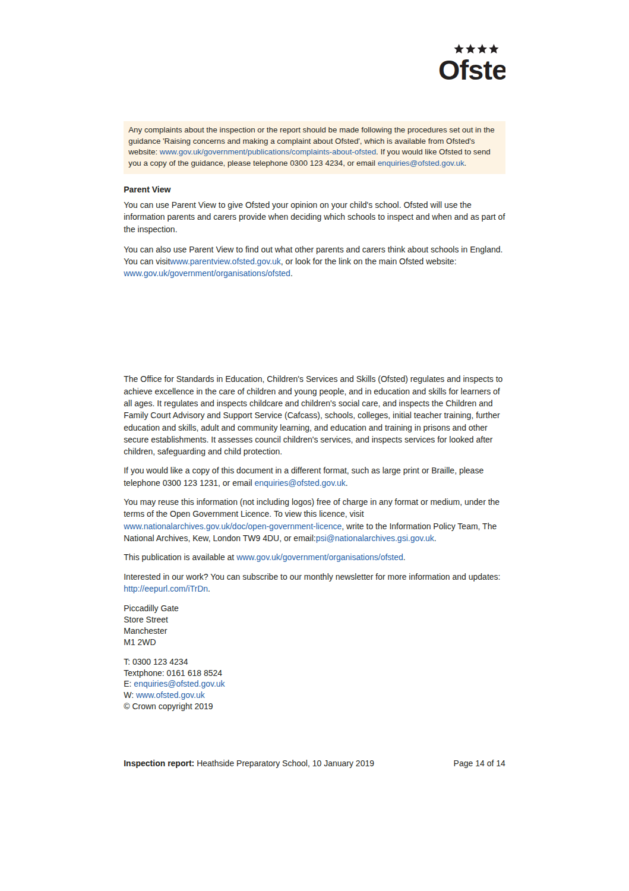Ofsted
Any complaints about the inspection or the report should be made following the procedures set out in the guidance 'Raising concerns and making a complaint about Ofsted', which is available from Ofsted's website: www.gov.uk/government/publications/complaints-about-ofsted. If you would like Ofsted to send you a copy of the guidance, please telephone 0300 123 4234, or email enquiries@ofsted.gov.uk.
Parent View
You can use Parent View to give Ofsted your opinion on your child's school. Ofsted will use the information parents and carers provide when deciding which schools to inspect and when and as part of the inspection.
You can also use Parent View to find out what other parents and carers think about schools in England. You can visitwww.parentview.ofsted.gov.uk, or look for the link on the main Ofsted website: www.gov.uk/government/organisations/ofsted.
The Office for Standards in Education, Children's Services and Skills (Ofsted) regulates and inspects to achieve excellence in the care of children and young people, and in education and skills for learners of all ages. It regulates and inspects childcare and children's social care, and inspects the Children and Family Court Advisory and Support Service (Cafcass), schools, colleges, initial teacher training, further education and skills, adult and community learning, and education and training in prisons and other secure establishments. It assesses council children's services, and inspects services for looked after children, safeguarding and child protection.
If you would like a copy of this document in a different format, such as large print or Braille, please telephone 0300 123 1231, or email enquiries@ofsted.gov.uk.
You may reuse this information (not including logos) free of charge in any format or medium, under the terms of the Open Government Licence. To view this licence, visit www.nationalarchives.gov.uk/doc/open-government-licence, write to the Information Policy Team, The National Archives, Kew, London TW9 4DU, or email:psi@nationalarchives.gsi.gov.uk.
This publication is available at www.gov.uk/government/organisations/ofsted.
Interested in our work? You can subscribe to our monthly newsletter for more information and updates: http://eepurl.com/iTrDn.
Piccadilly Gate
Store Street
Manchester
M1 2WD
T: 0300 123 4234
Textphone: 0161 618 8524
E: enquiries@ofsted.gov.uk
W: www.ofsted.gov.uk
© Crown copyright 2019
Inspection report: Heathside Preparatory School, 10 January 2019
Page 14 of 14